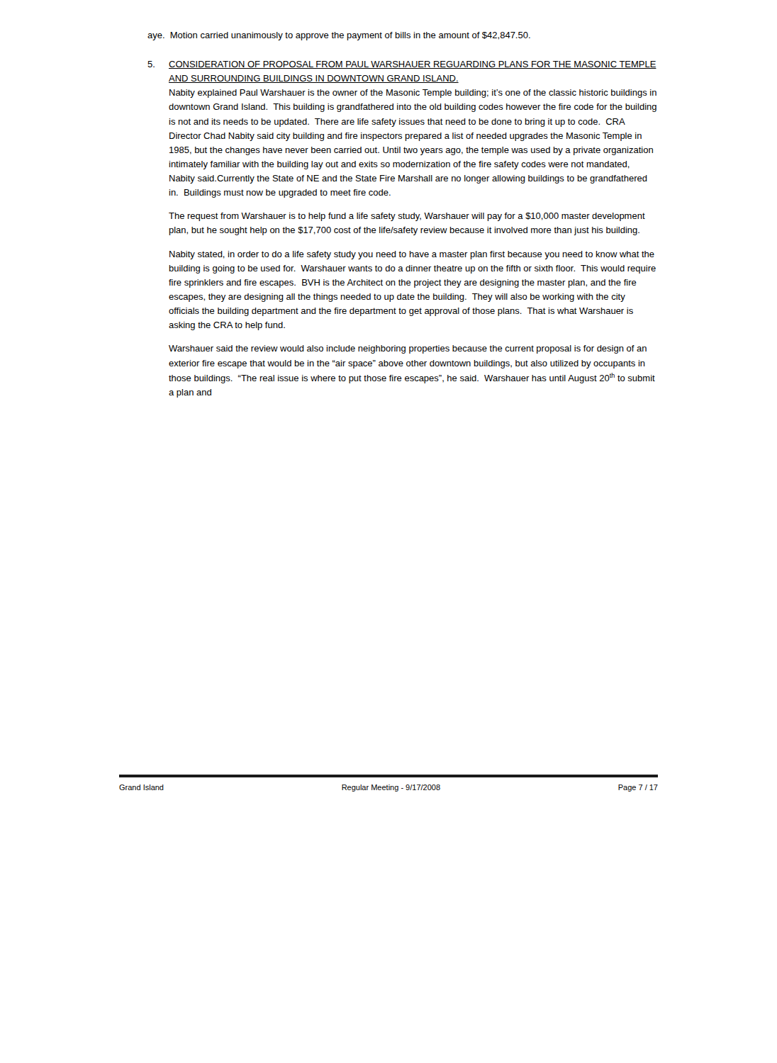aye. Motion carried unanimously to approve the payment of bills in the amount of $42,847.50.
5.
CONSIDERATION OF PROPOSAL FROM PAUL WARSHAUER REGUARDING PLANS FOR THE MASONIC TEMPLE AND SURROUNDING BUILDINGS IN DOWNTOWN GRAND ISLAND.
Nabity explained Paul Warshauer is the owner of the Masonic Temple building; it’s one of the classic historic buildings in downtown Grand Island. This building is grandfathered into the old building codes however the fire code for the building is not and its needs to be updated. There are life safety issues that need to be done to bring it up to code. CRA Director Chad Nabity said city building and fire inspectors prepared a list of needed upgrades the Masonic Temple in 1985, but the changes have never been carried out. Until two years ago, the temple was used by a private organization intimately familiar with the building lay out and exits so modernization of the fire safety codes were not mandated, Nabity said.Currently the State of NE and the State Fire Marshall are no longer allowing buildings to be grandfathered in. Buildings must now be upgraded to meet fire code.
The request from Warshauer is to help fund a life safety study, Warshauer will pay for a $10,000 master development plan, but he sought help on the $17,700 cost of the life/safety review because it involved more than just his building.
Nabity stated, in order to do a life safety study you need to have a master plan first because you need to know what the building is going to be used for. Warshauer wants to do a dinner theatre up on the fifth or sixth floor. This would require fire sprinklers and fire escapes. BVH is the Architect on the project they are designing the master plan, and the fire escapes, they are designing all the things needed to up date the building. They will also be working with the city officials the building department and the fire department to get approval of those plans. That is what Warshauer is asking the CRA to help fund.
Warshauer said the review would also include neighboring properties because the current proposal is for design of an exterior fire escape that would be in the “air space” above other downtown buildings, but also utilized by occupants in those buildings. “The real issue is where to put those fire escapes”, he said. Warshauer has until August 20th to submit a plan and
Grand Island
Regular Meeting - 9/17/2008
Page 7 / 17